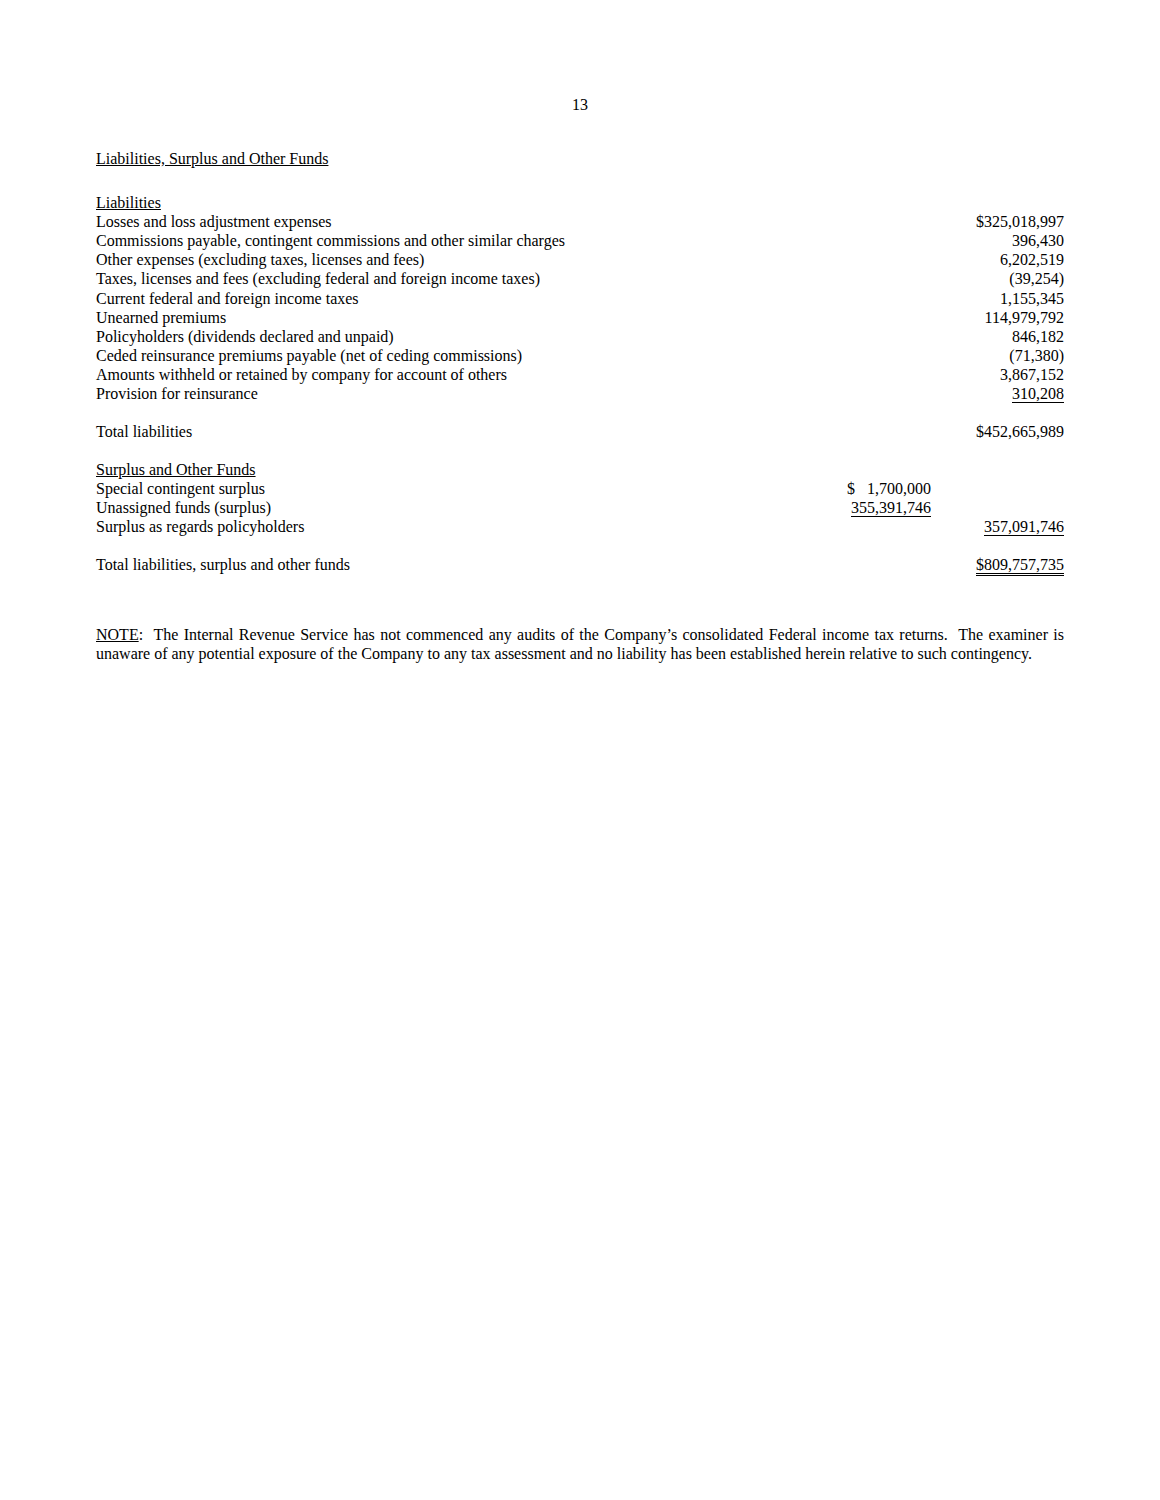13
Liabilities, Surplus and Other Funds
| Liabilities | | |
| Losses and loss adjustment expenses | | $325,018,997 |
| Commissions payable, contingent commissions and other similar charges | | 396,430 |
| Other expenses (excluding taxes, licenses and fees) | | 6,202,519 |
| Taxes, licenses and fees (excluding federal and foreign income taxes) | | (39,254) |
| Current federal and foreign income taxes | | 1,155,345 |
| Unearned premiums | | 114,979,792 |
| Policyholders (dividends declared and unpaid) | | 846,182 |
| Ceded reinsurance premiums payable (net of ceding commissions) | | (71,380) |
| Amounts withheld or retained by company for account of others | | 3,867,152 |
| Provision for reinsurance | | 310,208 |
| Total liabilities | | $452,665,989 |
| Surplus and Other Funds | | |
| Special contingent surplus | $ 1,700,000 | |
| Unassigned funds (surplus) | 355,391,746 | |
| Surplus as regards policyholders | | 357,091,746 |
| Total liabilities, surplus and other funds | | $809,757,735 |
NOTE: The Internal Revenue Service has not commenced any audits of the Company’s consolidated Federal income tax returns. The examiner is unaware of any potential exposure of the Company to any tax assessment and no liability has been established herein relative to such contingency.